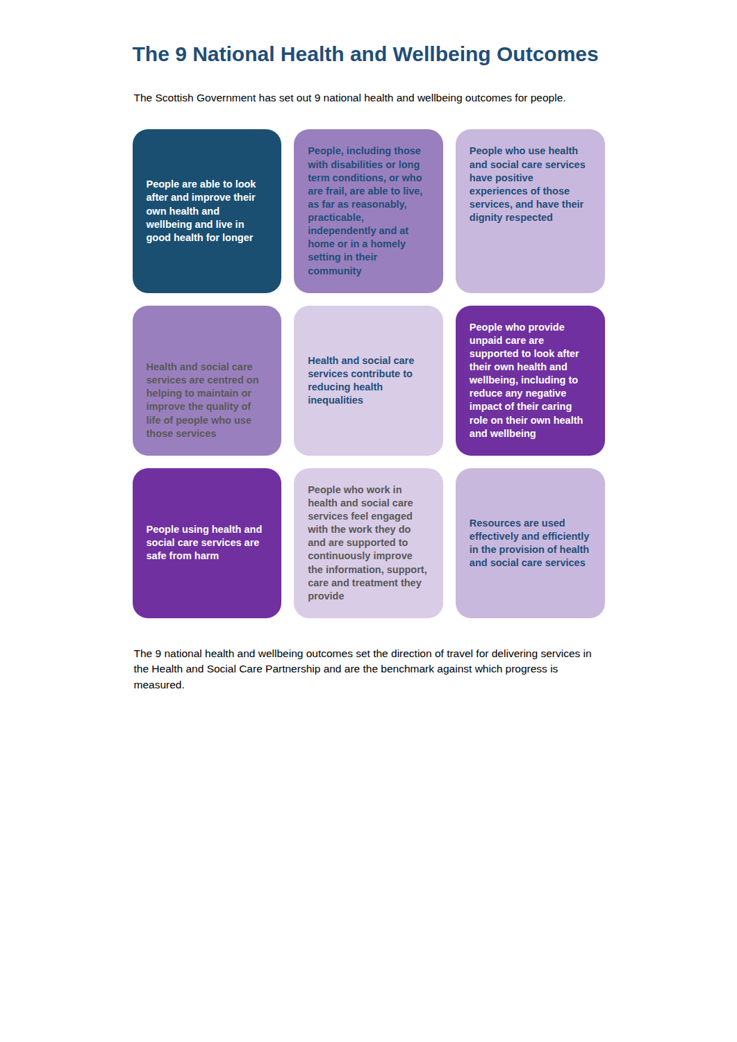The 9 National Health and Wellbeing Outcomes
The Scottish Government has set out 9 national health and wellbeing outcomes for people.
People are able to look after and improve their own health and wellbeing and live in good health for longer
People, including those with disabilities or long term conditions, or who are frail, are able to live, as far as reasonably, practicable, independently and at home or in a homely setting in their community
People who use health and social care services have positive experiences of those services, and have their dignity respected
Health and social care services are centred on helping to maintain or improve the quality of life of people who use those services
Health and social care services contribute to reducing health inequalities
People who provide unpaid care are supported to look after their own health and wellbeing, including to reduce any negative impact of their caring role on their own health and wellbeing
People using health and social care services are safe from harm
People who work in health and social care services feel engaged with the work they do and are supported to continuously improve the information, support, care and treatment they provide
Resources are used effectively and efficiently in the provision of health and social care services
The 9 national health and wellbeing outcomes set the direction of travel for delivering services in the Health and Social Care Partnership and are the benchmark against which progress is measured.